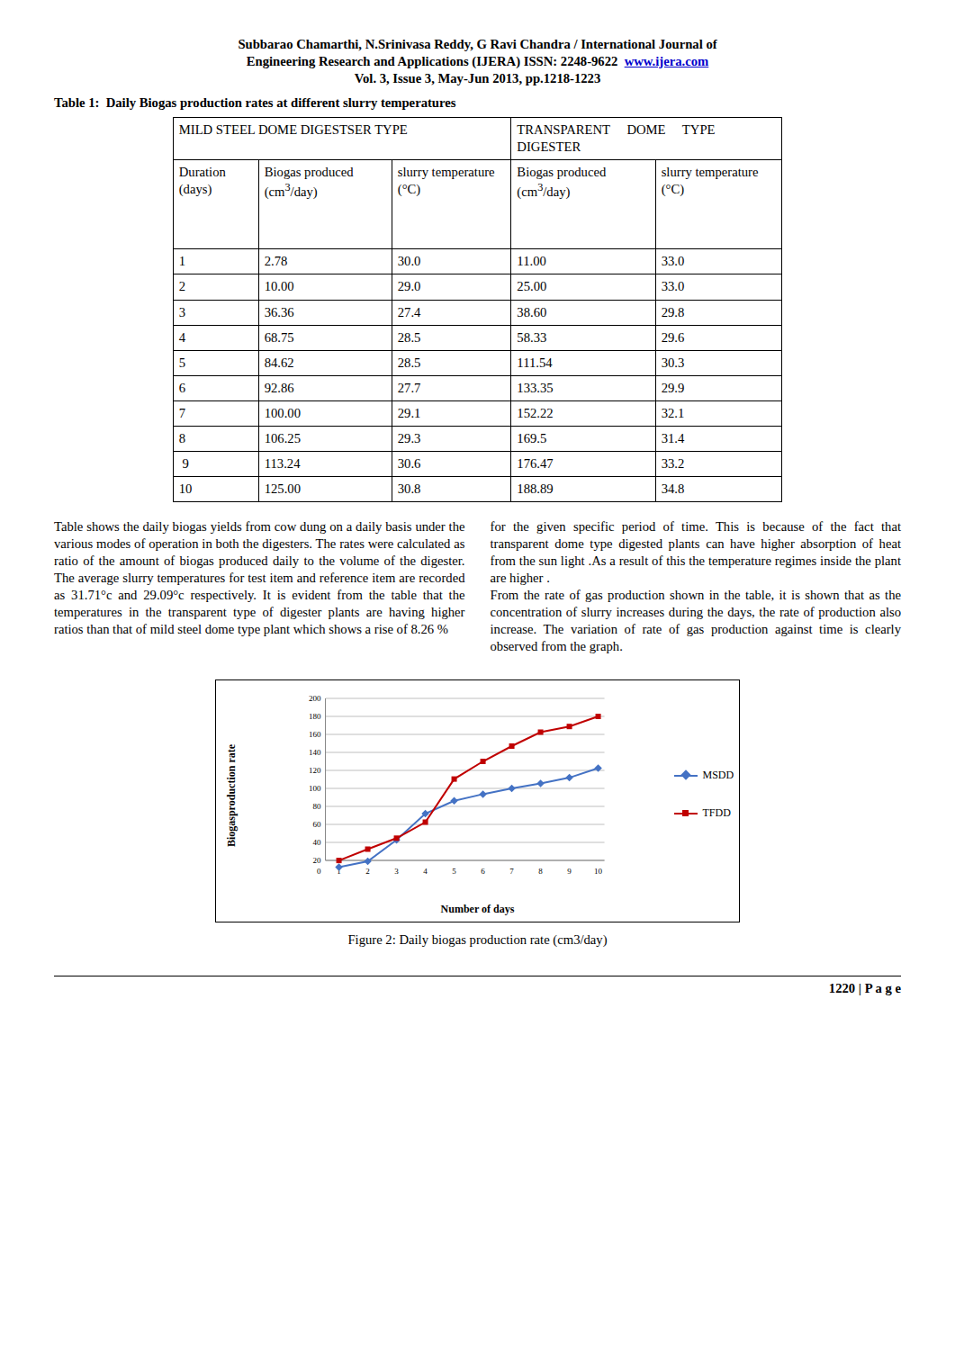Subbarao Chamarthi, N.Srinivasa Reddy, G Ravi Chandra / International Journal of
Engineering Research and Applications (IJERA) ISSN: 2248-9622 www.ijera.com
Vol. 3, Issue 3, May-Jun 2013, pp.1218-1223
Table 1: Daily Biogas production rates at different slurry temperatures
| MILD STEEL DOME DIGESTSER TYPE | TRANSPARENT DOME TYPE DIGESTER |
| --- | --- |
| Duration (days) | Biogas produced (cm 3 /day) | slurry temperature (°C) | Biogas produced (cm 3 /day) | slurry temperature (°C) |
| 1 | 2.78 | 30.0 | 11.00 | 33.0 |
| 2 | 10.00 | 29.0 | 25.00 | 33.0 |
| 3 | 36.36 | 27.4 | 38.60 | 29.8 |
| 4 | 68.75 | 28.5 | 58.33 | 29.6 |
| 5 | 84.62 | 28.5 | 111.54 | 30.3 |
| 6 | 92.86 | 27.7 | 133.35 | 29.9 |
| 7 | 100.00 | 29.1 | 152.22 | 32.1 |
| 8 | 106.25 | 29.3 | 169.5 | 31.4 |
| 9 | 113.24 | 30.6 | 176.47 | 33.2 |
| 10 | 125.00 | 30.8 | 188.89 | 34.8 |
Table shows the daily biogas yields from cow dung on a daily basis under the various modes of operation in both the digesters. The rates were calculated as ratio of the amount of biogas produced daily to the volume of the digester. The average slurry temperatures for test item and reference item are recorded as 31.71°c and 29.09°c respectively. It is evident from the table that the temperatures in the transparent type of digester plants are having higher ratios than that of mild steel dome type plant which shows a rise of 8.26 %
for the given specific period of time. This is because of the fact that transparent dome type digested plants can have higher absorption of heat from the sun light .As a result of this the temperature regimes inside the plant are higher .
From the rate of gas production shown in the table, it is shown that as the concentration of slurry increases during the days, the rate of production also increase. The variation of rate of gas production against time is clearly observed from the graph.
Biogasproduction rate
200 180 160 140 120 100 80 60 40 20 0 1 2 3 4 5 6 7 8 9 10
MSDD
TFDD
Number of days
Figure 2: Daily biogas production rate (cm3/day)
1220 | P a g e